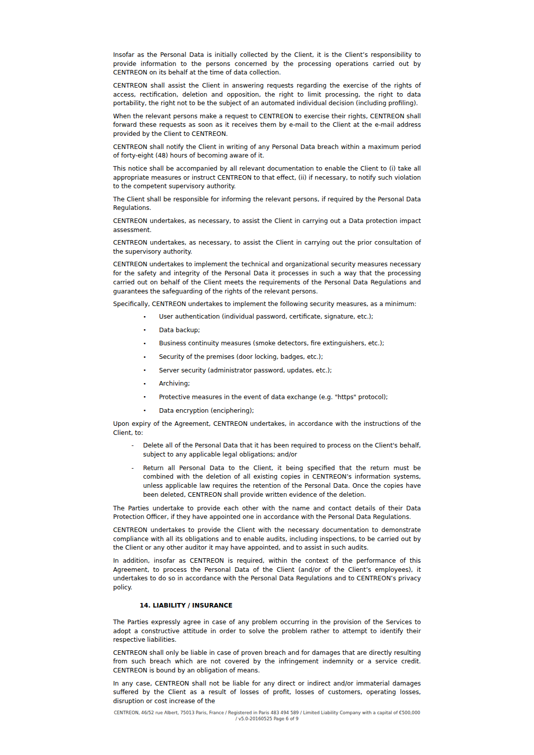Insofar as the Personal Data is initially collected by the Client, it is the Client’s responsibility to provide information to the persons concerned by the processing operations carried out by CENTREON on its behalf at the time of data collection.
CENTREON shall assist the Client in answering requests regarding the exercise of the rights of access, rectification, deletion and opposition, the right to limit processing, the right to data portability, the right not to be the subject of an automated individual decision (including profiling).
When the relevant persons make a request to CENTREON to exercise their rights, CENTREON shall forward these requests as soon as it receives them by e-mail to the Client at the e-mail address provided by the Client to CENTREON.
CENTREON shall notify the Client in writing of any Personal Data breach within a maximum period of forty-eight (48) hours of becoming aware of it.
This notice shall be accompanied by all relevant documentation to enable the Client to (i) take all appropriate measures or instruct CENTREON to that effect, (ii) if necessary, to notify such violation to the competent supervisory authority.
The Client shall be responsible for informing the relevant persons, if required by the Personal Data Regulations.
CENTREON undertakes, as necessary, to assist the Client in carrying out a Data protection impact assessment.
CENTREON undertakes, as necessary, to assist the Client in carrying out the prior consultation of the supervisory authority.
CENTREON undertakes to implement the technical and organizational security measures necessary for the safety and integrity of the Personal Data it processes in such a way that the processing carried out on behalf of the Client meets the requirements of the Personal Data Regulations and guarantees the safeguarding of the rights of the relevant persons.
Specifically, CENTREON undertakes to implement the following security measures, as a minimum:
User authentication (individual password, certificate, signature, etc.);
Data backup;
Business continuity measures (smoke detectors, fire extinguishers, etc.);
Security of the premises (door locking, badges, etc.);
Server security (administrator password, updates, etc.);
Archiving;
Protective measures in the event of data exchange (e.g. "https" protocol);
Data encryption (enciphering);
Upon expiry of the Agreement, CENTREON undertakes, in accordance with the instructions of the Client, to:
Delete all of the Personal Data that it has been required to process on the Client's behalf, subject to any applicable legal obligations; and/or
Return all Personal Data to the Client, it being specified that the return must be combined with the deletion of all existing copies in CENTREON’s information systems, unless applicable law requires the retention of the Personal Data. Once the copies have been deleted, CENTREON shall provide written evidence of the deletion.
The Parties undertake to provide each other with the name and contact details of their Data Protection Officer, if they have appointed one in accordance with the Personal Data Regulations.
CENTREON undertakes to provide the Client with the necessary documentation to demonstrate compliance with all its obligations and to enable audits, including inspections, to be carried out by the Client or any other auditor it may have appointed, and to assist in such audits.
In addition, insofar as CENTREON is required, within the context of the performance of this Agreement, to process the Personal Data of the Client (and/or of the Client’s employees), it undertakes to do so in accordance with the Personal Data Regulations and to CENTREON’s privacy policy.
14. LIABILITY / INSURANCE
The Parties expressly agree in case of any problem occurring in the provision of the Services to adopt a constructive attitude in order to solve the problem rather to attempt to identify their respective liabilities.
CENTREON shall only be liable in case of proven breach and for damages that are directly resulting from such breach which are not covered by the infringement indemnity or a service credit. CENTREON is bound by an obligation of means.
In any case, CENTREON shall not be liable for any direct or indirect and/or immaterial damages suffered by the Client as a result of losses of profit, losses of customers, operating losses, disruption or cost increase of the
CENTREON, 46/52 rue Albert, 75013 Paris, France / Registered in Paris 483 494 589 / Limited Liability Company with a capital of €500,000 / v5.0-20160525 Page 6 of 9